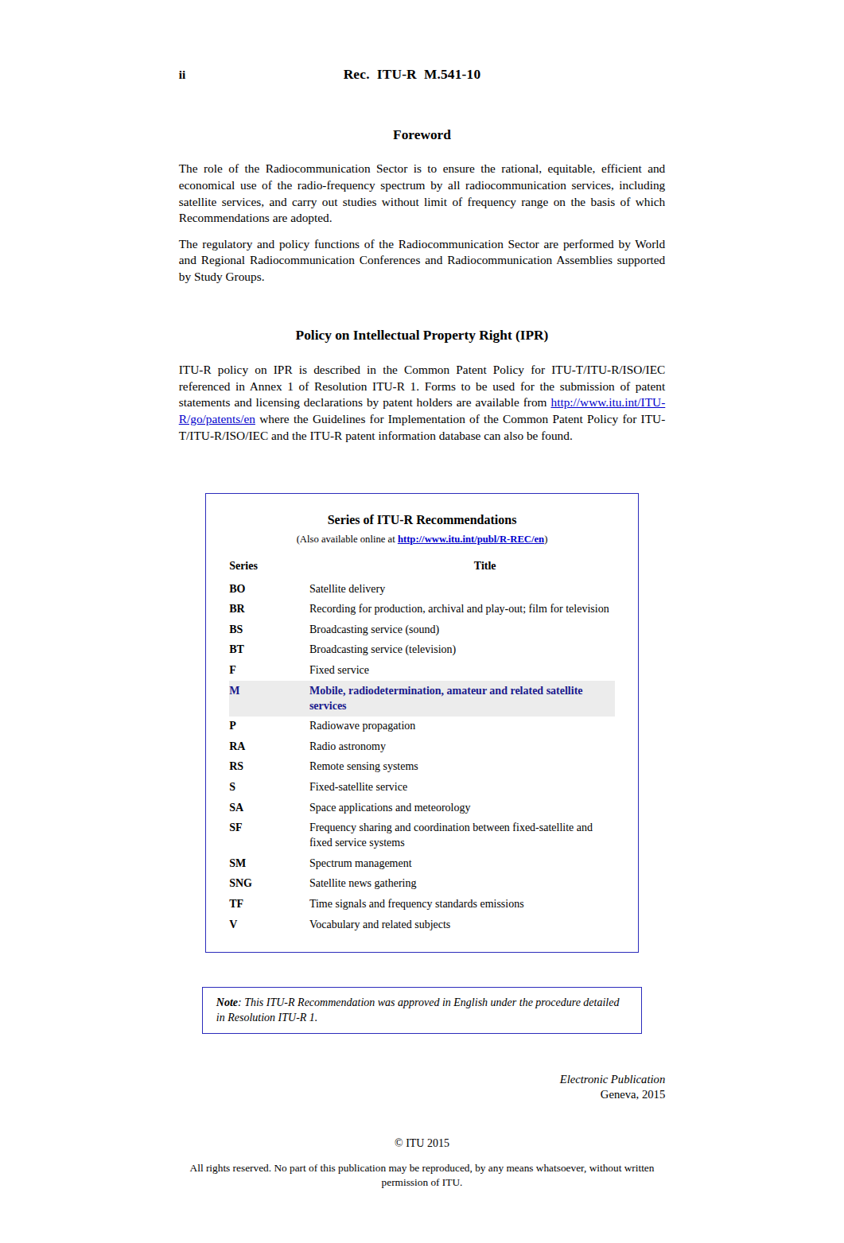ii
Rec. ITU-R M.541-10
Foreword
The role of the Radiocommunication Sector is to ensure the rational, equitable, efficient and economical use of the radio-frequency spectrum by all radiocommunication services, including satellite services, and carry out studies without limit of frequency range on the basis of which Recommendations are adopted.
The regulatory and policy functions of the Radiocommunication Sector are performed by World and Regional Radiocommunication Conferences and Radiocommunication Assemblies supported by Study Groups.
Policy on Intellectual Property Right (IPR)
ITU-R policy on IPR is described in the Common Patent Policy for ITU-T/ITU-R/ISO/IEC referenced in Annex 1 of Resolution ITU-R 1. Forms to be used for the submission of patent statements and licensing declarations by patent holders are available from http://www.itu.int/ITU-R/go/patents/en where the Guidelines for Implementation of the Common Patent Policy for ITU-T/ITU-R/ISO/IEC and the ITU-R patent information database can also be found.
Series of ITU-R Recommendations
(Also available online at http://www.itu.int/publ/R-REC/en)
| Series | Title |
| --- | --- |
| BO | Satellite delivery |
| BR | Recording for production, archival and play-out; film for television |
| BS | Broadcasting service (sound) |
| BT | Broadcasting service (television) |
| F | Fixed service |
| M | Mobile, radiodetermination, amateur and related satellite services |
| P | Radiowave propagation |
| RA | Radio astronomy |
| RS | Remote sensing systems |
| S | Fixed-satellite service |
| SA | Space applications and meteorology |
| SF | Frequency sharing and coordination between fixed-satellite and fixed service systems |
| SM | Spectrum management |
| SNG | Satellite news gathering |
| TF | Time signals and frequency standards emissions |
| V | Vocabulary and related subjects |
Note: This ITU-R Recommendation was approved in English under the procedure detailed in Resolution ITU-R 1.
Electronic Publication
Geneva, 2015
© ITU 2015
All rights reserved. No part of this publication may be reproduced, by any means whatsoever, without written permission of ITU.